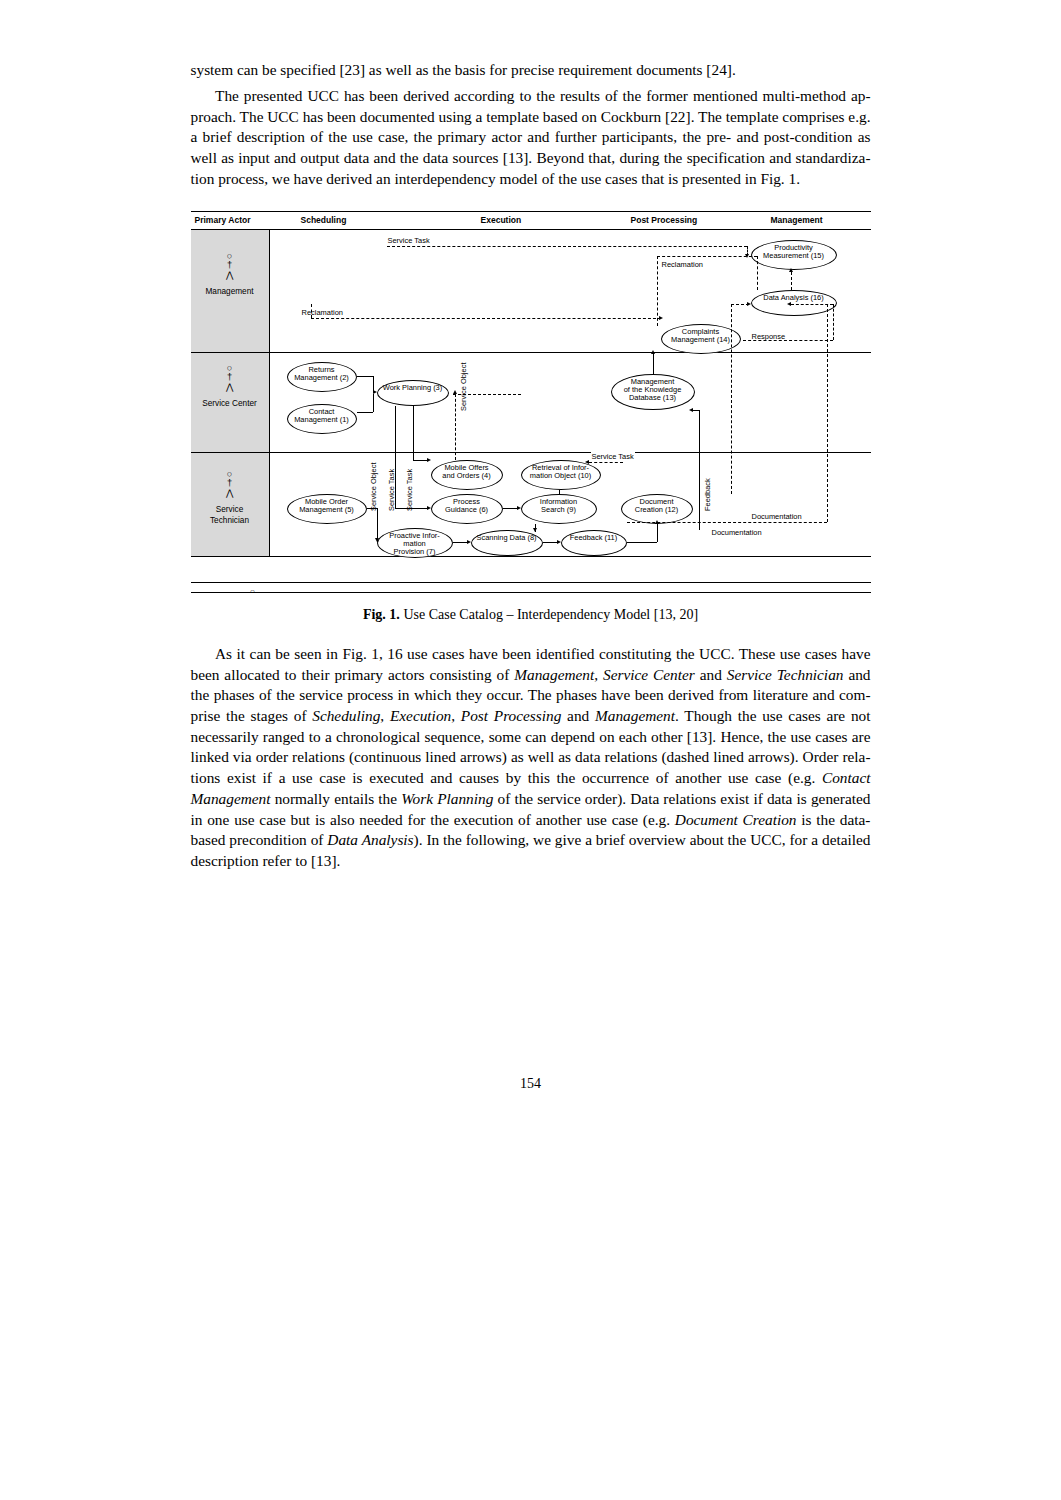system can be specified [23] as well as the basis for precise requirement documents [24].
The presented UCC has been derived according to the results of the former mentioned multi-method approach. The UCC has been documented using a template based on Cockburn [22]. The template comprises e.g. a brief description of the use case, the primary actor and further participants, the pre- and post-condition as well as input and output data and the data sources [13]. Beyond that, during the specification and standardization process, we have derived an interdependency model of the use cases that is presented in Fig. 1.
Primary Actor
Scheduling
Execution
Post Processing
Management
○ † ⋀
Management
○ † ⋀
Service Center
○ † ⋀
Service
Technician
Productivity
Measurement (15)
Data Analysis (16)
Complaints
Management (14)
Returns
Management (2)
Contact
Management (1)
Work Planning (3)
Management
of the Knowledge
Database (13)
Mobile Offers
and Orders (4)
Retrieval of Infor-
mation Object (10)
Mobile Order
Management (5)
Process
Guidance (6)
Information
Search (9)
Document
Creation (12)
Proactive Infor-
mation
Provision (7)
Scanning Data (8)
Feedback (11)
Service Task
Reclamation
Reclamation
Response
Service Task
Documentation
Documentation
Service Object
Service Object
Service Task
Service Task
Feedback
Legend
○
†
⋀ Actor
Use Case
▸ Data Relation
▸ Order Relation
Fig. 1. Use Case Catalog – Interdependency Model [13, 20]
As it can be seen in Fig. 1, 16 use cases have been identified constituting the UCC. These use cases have been allocated to their primary actors consisting of Management, Service Center and Service Technician and the phases of the service process in which they occur. The phases have been derived from literature and comprise the stages of Scheduling, Execution, Post Processing and Management. Though the use cases are not necessarily ranged to a chronological sequence, some can depend on each other [13]. Hence, the use cases are linked via order relations (continuous lined arrows) as well as data relations (dashed lined arrows). Order relations exist if a use case is executed and causes by this the occurrence of another use case (e.g. Contact Management normally entails the Work Planning of the service order). Data relations exist if data is generated in one use case but is also needed for the execution of another use case (e.g. Document Creation is the data-based precondition of Data Analysis). In the following, we give a brief overview about the UCC, for a detailed description refer to [13].
154